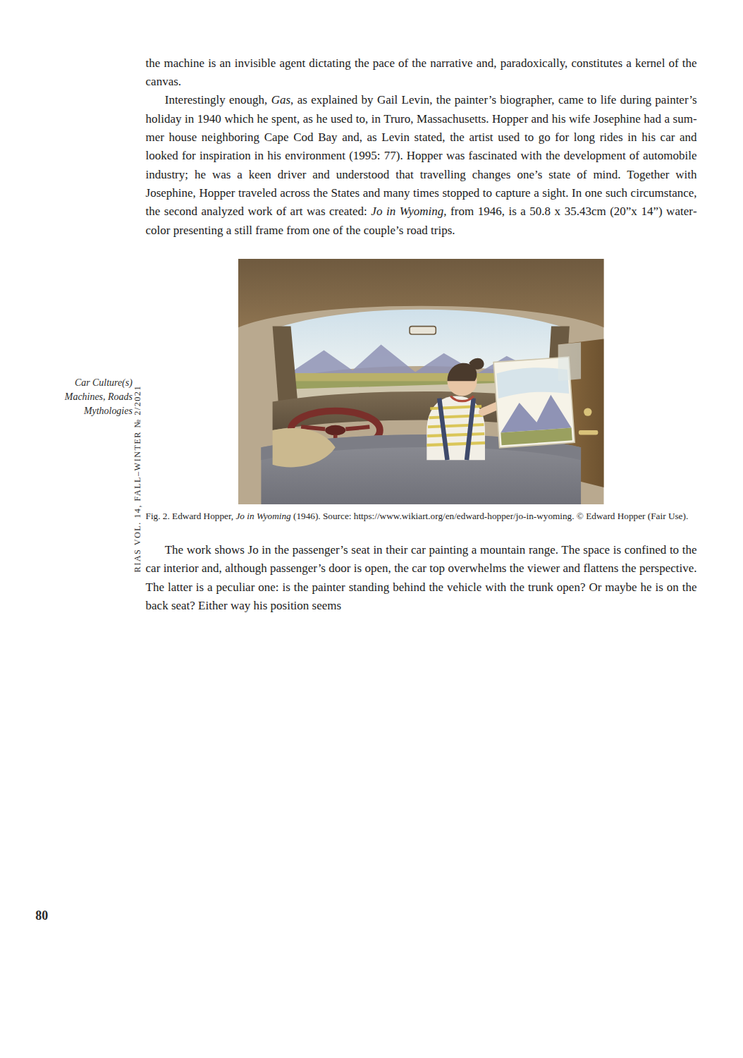Car Culture(s)
Machines, Roads
Mythologies
RIAS vol. 14, Fall–Winter № 2/2021
80
the machine is an invisible agent dictating the pace of the narrative and, paradoxically, constitutes a kernel of the canvas.
Interestingly enough, Gas, as explained by Gail Levin, the painter’s biographer, came to life during painter’s holiday in 1940 which he spent, as he used to, in Truro, Massachusetts. Hopper and his wife Josephine had a summer house neighboring Cape Cod Bay and, as Levin stated, the artist used to go for long rides in his car and looked for inspiration in his environment (1995: 77). Hopper was fascinated with the development of automobile industry; he was a keen driver and understood that travelling changes one’s state of mind. Together with Josephine, Hopper traveled across the States and many times stopped to capture a sight. In one such circumstance, the second analyzed work of art was created: Jo in Wyoming, from 1946, is a 50.8 x 35.43cm (20”x 14”) watercolor presenting a still frame from one of the couple’s road trips.
Fig. 2. Edward Hopper, Jo in Wyoming (1946). Source: https://www.wikiart.org/en/edward-hopper/jo-in-wyoming. © Edward Hopper (Fair Use).
The work shows Jo in the passenger’s seat in their car painting a mountain range. The space is confined to the car interior and, although passenger’s door is open, the car top overwhelms the viewer and flattens the perspective. The latter is a peculiar one: is the painter standing behind the vehicle with the trunk open? Or maybe he is on the back seat? Either way his position seems